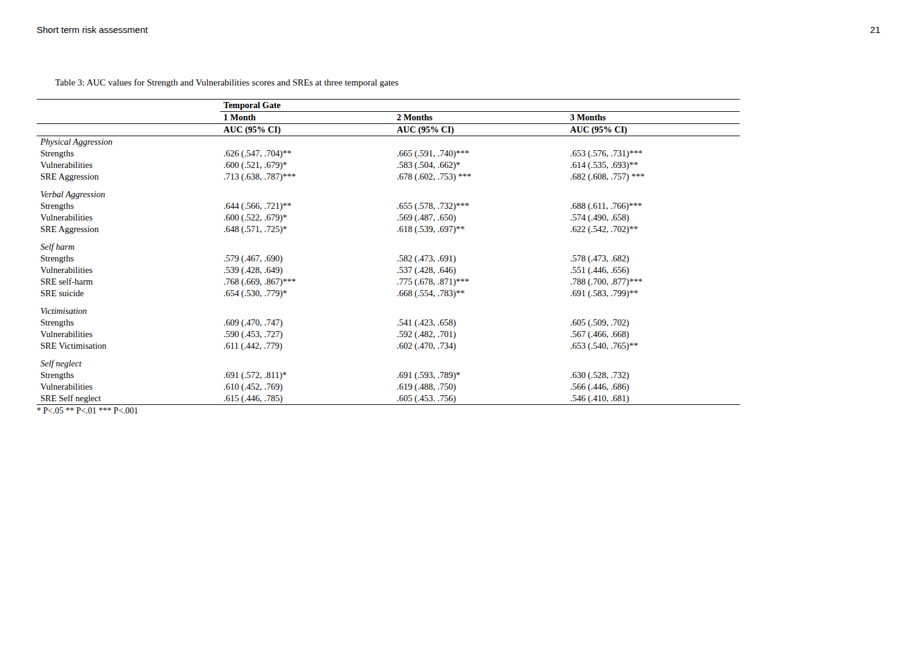Short term risk assessment 21
Table 3: AUC values for Strength and Vulnerabilities scores and SREs at three temporal gates
| | Temporal Gate |
| | 1 Month | 2 Months | 3 Months |
| | AUC (95% CI) | AUC (95% CI) | AUC (95% CI) |
| Physical Aggression |
| Strengths | .626 (.547, .704)** | .665 (.591, .740)*** | .653 (.576, .731)*** |
| Vulnerabilities | .600 (.521, .679)* | .583 (.504, .662)* | .614 (.535, .693)** |
| SRE Aggression | .713 (.638, .787)*** | .678 (.602, .753) *** | .682 (.608, .757) *** |
| Verbal Aggression |
| Strengths | .644 (.566, .721)** | .655 (.578, .732)*** | .688 (.611, .766)*** |
| Vulnerabilities | .600 (.522, .679)* | .569 (.487, .650) | .574 (.490, .658) |
| SRE Aggression | .648 (.571, .725)* | .618 (.539, .697)** | .622 (.542, .702)** |
| Self harm |
| Strengths | .579 (.467, .690) | .582 (.473, .691) | .578 (.473, .682) |
| Vulnerabilities | .539 (.428, .649) | .537 (.428, .646) | .551 (.446, .656) |
| SRE self-harm | .768 (.669, .867)*** | .775 (.678, .871)*** | .788 (.700, .877)*** |
| SRE suicide | .654 (.530, .779)* | .668 (.554, .783)** | .691 (.583, .799)** |
| Victimisation |
| Strengths | .609 (.470, .747) | .541 (.423, .658) | .605 (.509, .702) |
| Vulnerabilities | .590 (.453, .727) | .592 (.482, .701) | .567 (.466, .668) |
| SRE Victimisation | .611 (.442, .779) | .602 (.470, .734) | .653 (.540, .765)** |
| Self neglect |
| Strengths | .691 (.572, .811)* | .691 (.593, .789)* | .630 (.528, .732) |
| Vulnerabilities | .610 (.452, .769) | .619 (.488, .750) | .566 (.446, .686) |
| SRE Self neglect | .615 (.446, .785) | .605 (.453. .756) | .546 (.410, .681) |
* P<.05 ** P<.01 *** P<.001